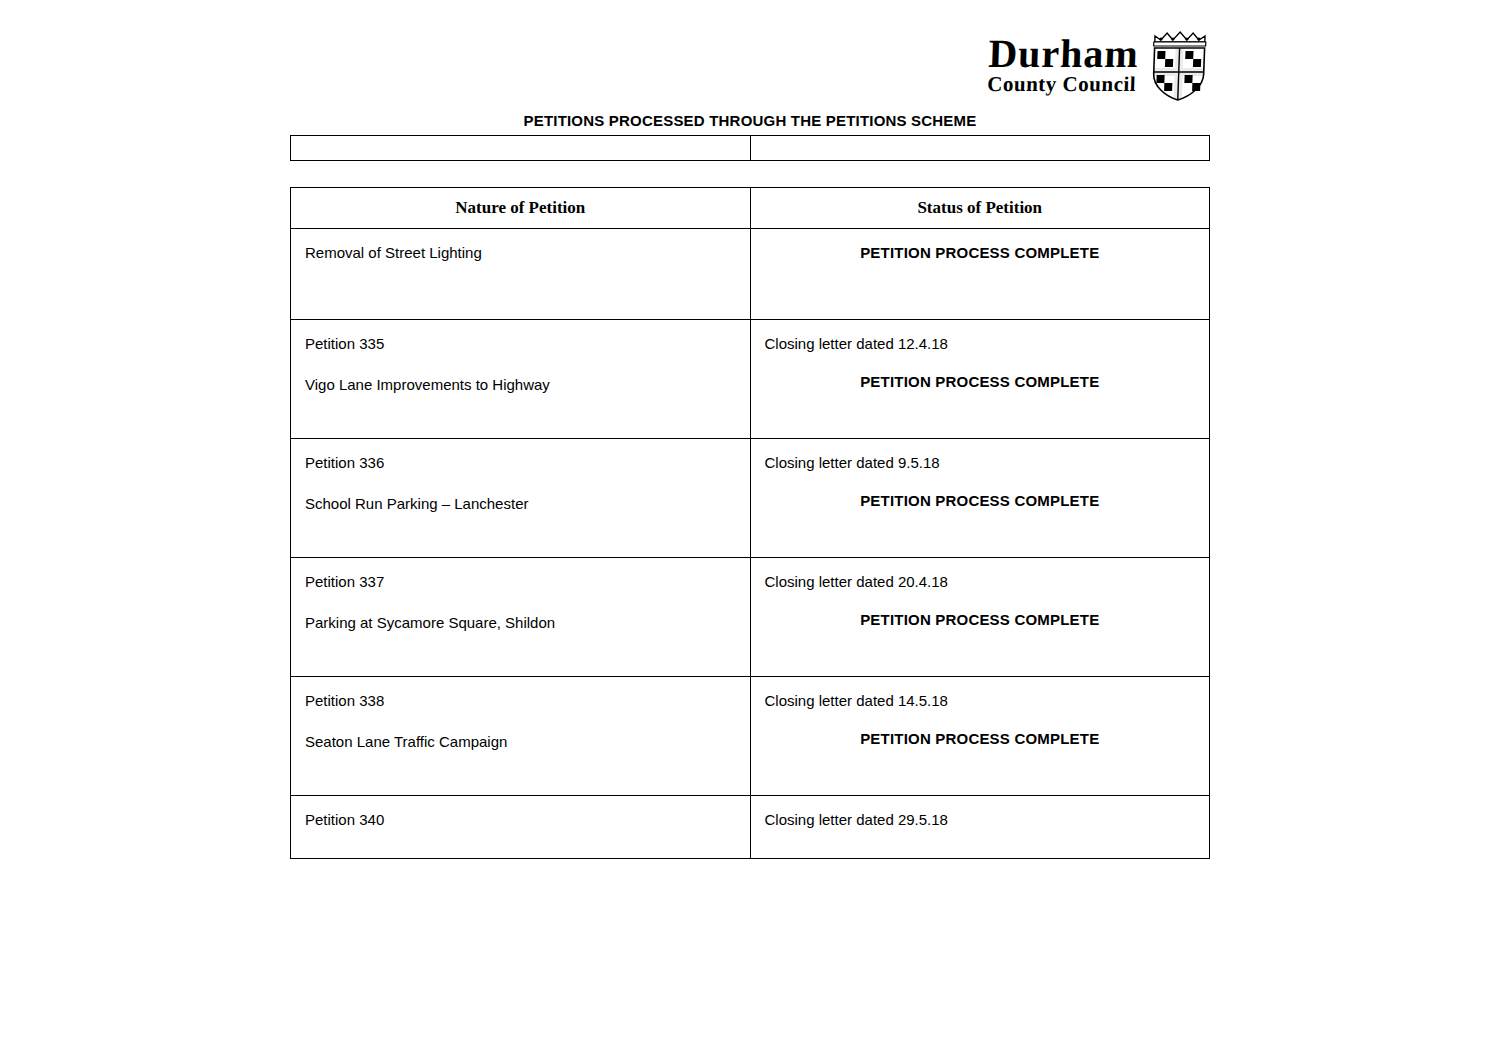Durham County Council
PETITIONS PROCESSED THROUGH THE PETITIONS SCHEME
| Nature of Petition | Status of Petition |
| --- | --- |
| Removal of Street Lighting | PETITION PROCESS COMPLETE |
| Petition 335 Vigo Lane Improvements to Highway | Closing letter dated 12.4.18 PETITION PROCESS COMPLETE |
| Petition 336 School Run Parking – Lanchester | Closing letter dated 9.5.18 PETITION PROCESS COMPLETE |
| Petition 337 Parking at Sycamore Square, Shildon | Closing letter dated 20.4.18 PETITION PROCESS COMPLETE |
| Petition 338 Seaton Lane Traffic Campaign | Closing letter dated 14.5.18 PETITION PROCESS COMPLETE |
| Petition 340 | Closing letter dated 29.5.18 |